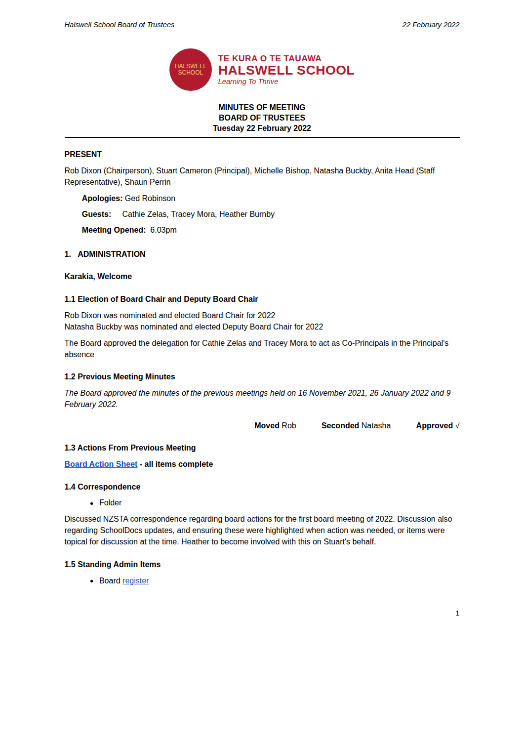Halswell School Board of Trustees 22 February 2022
HALSWELL
SCHOOL
TE KURA O TE TAUAWA
HALSWELL SCHOOL
Learning To Thrive
MINUTES OF MEETING
BOARD OF TRUSTEES
Tuesday 22 February 2022
PRESENT
Rob Dixon (Chairperson), Stuart Cameron (Principal), Michelle Bishop, Natasha Buckby, Anita Head (Staff Representative), Shaun Perrin
Apologies: Ged Robinson
Guests: Cathie Zelas, Tracey Mora, Heather Burnby
Meeting Opened: 6.03pm
1. ADMINISTRATION
Karakia, Welcome
1.1 Election of Board Chair and Deputy Board Chair
Rob Dixon was nominated and elected Board Chair for 2022
Natasha Buckby was nominated and elected Deputy Board Chair for 2022
The Board approved the delegation for Cathie Zelas and Tracey Mora to act as Co-Principals in the Principal's absence
1.2 Previous Meeting Minutes
The Board approved the minutes of the previous meetings held on 16 November 2021, 26 January 2022 and 9 February 2022.
Moved Rob Seconded Natasha Approved √
1.3 Actions From Previous Meeting
Board Action Sheet - all items complete
1.4 Correspondence
Folder
Discussed NZSTA correspondence regarding board actions for the first board meeting of 2022. Discussion also regarding SchoolDocs updates, and ensuring these were highlighted when action was needed, or items were topical for discussion at the time. Heather to become involved with this on Stuart's behalf.
1.5 Standing Admin Items
Board register
1